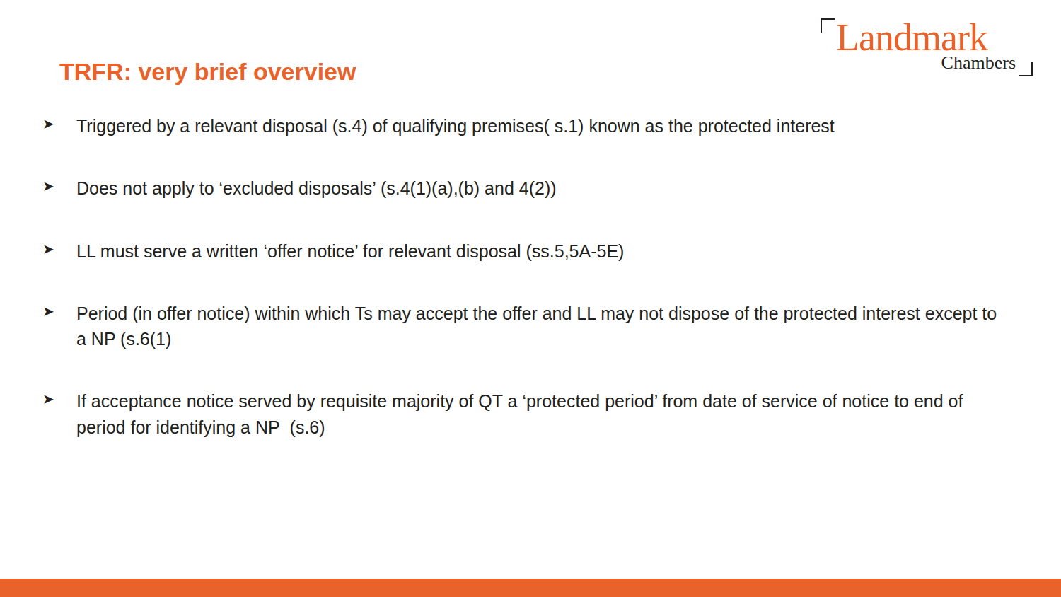Landmark
Chambers
TRFR: very brief overview
Triggered by a relevant disposal (s.4) of qualifying premises( s.1) known as the protected interest
Does not apply to ‘excluded disposals’ (s.4(1)(a),(b) and 4(2))
LL must serve a written ‘offer notice’ for relevant disposal (ss.5,5A-5E)
Period (in offer notice) within which Ts may accept the offer and LL may not dispose of the protected interest except to a NP (s.6(1)
If acceptance notice served by requisite majority of QT a ‘protected period’ from date of service of notice to end of period for identifying a NP (s.6)